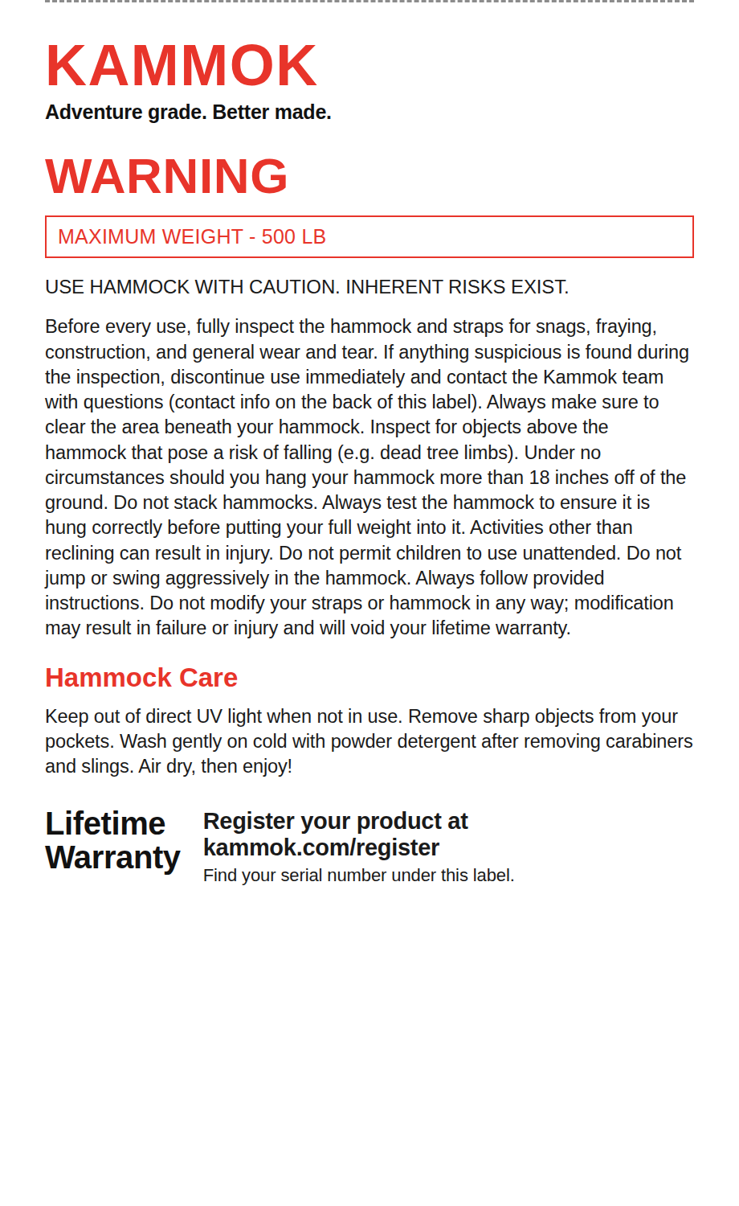KAMMOK
Adventure grade. Better made.
WARNING
MAXIMUM WEIGHT - 500 LB
USE HAMMOCK WITH CAUTION. INHERENT RISKS EXIST.
Before every use, fully inspect the hammock and straps for snags, fraying, construction, and general wear and tear. If anything suspicious is found during the inspection, discontinue use immediately and contact the Kammok team with questions (contact info on the back of this label). Always make sure to clear the area beneath your hammock. Inspect for objects above the hammock that pose a risk of falling (e.g. dead tree limbs). Under no circumstances should you hang your hammock more than 18 inches off of the ground. Do not stack hammocks. Always test the hammock to ensure it is hung correctly before putting your full weight into it. Activities other than reclining can result in injury. Do not permit children to use unattended. Do not jump or swing aggressively in the hammock. Always follow provided instructions. Do not modify your straps or hammock in any way; modification may result in failure or injury and will void your lifetime warranty.
Hammock Care
Keep out of direct UV light when not in use. Remove sharp objects from your pockets. Wash gently on cold with powder detergent after removing carabiners and slings. Air dry, then enjoy!
Lifetime
Warranty
Register your product at
kammok.com/register
Find your serial number under this label.